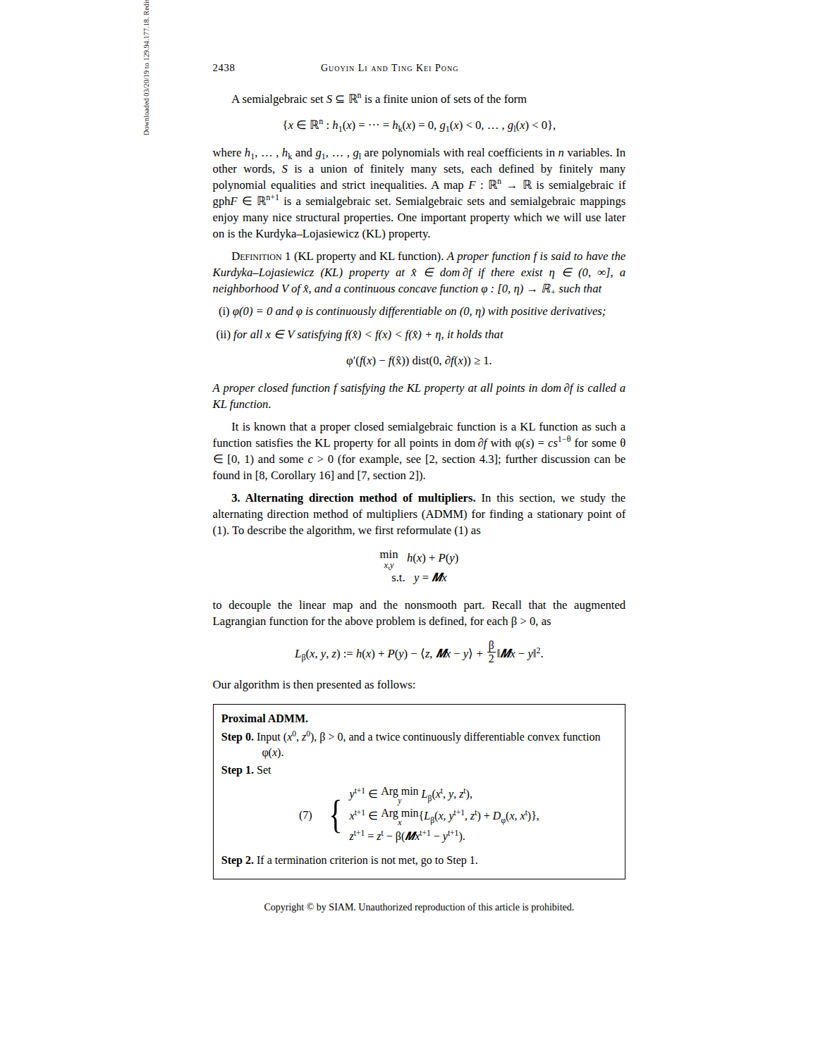Downloaded 03/20/19 to 129.94.177.18. Redistribution subject to SIAM license or copyright; see http://www.siam.org/journals/ojsa.php
2438 Guoyin Li and Ting Kei Pong
A semialgebraic set S ⊆ ℝn is a finite union of sets of the form
{x ∈ ℝn : h1(x) = ··· = hk(x) = 0, g1(x) < 0, … , gl(x) < 0},
where h1, … , hk and g1, … , gl are polynomials with real coefficients in n variables. In other words, S is a union of finitely many sets, each defined by finitely many polynomial equalities and strict inequalities. A map F : ℝn → ℝ is semialgebraic if gphF ∈ ℝn+1 is a semialgebraic set. Semialgebraic sets and semialgebraic mappings enjoy many nice structural properties. One important property which we will use later on is the Kurdyka–Lojasiewicz (KL) property.
Definition 1 (KL property and KL function). A proper function f is said to have the Kurdyka–Lojasiewicz (KL) property at x̂ ∈ dom ∂f if there exist η ∈ (0, ∞], a neighborhood V of x̂, and a continuous concave function φ : [0, η) → ℝ+ such that
(i) φ(0) = 0 and φ is continuously differentiable on (0, η) with positive derivatives;
(ii) for all x ∈ V satisfying f(x̂) < f(x) < f(x̂) + η, it holds that
φ′(f(x) − f(x̂)) dist(0, ∂f(x)) ≥ 1.
A proper closed function f satisfying the KL property at all points in dom ∂f is called a KL function.
It is known that a proper closed semialgebraic function is a KL function as such a function satisfies the KL property for all points in dom ∂f with φ(s) = cs1−θ for some θ ∈ [0, 1) and some c > 0 (for example, see [2, section 4.3]; further discussion can be found in [8, Corollary 16] and [7, section 2]).
3. Alternating direction method of multipliers. In this section, we study the alternating direction method of multipliers (ADMM) for finding a stationary point of (1). To describe the algorithm, we first reformulate (1) as
min x,y h(x) + P(y)
s.t. y = 𝑴x
to decouple the linear map and the nonsmooth part. Recall that the augmented Lagrangian function for the above problem is defined, for each β > 0, as
Lβ(x, y, z) := h(x) + P(y) − ⟨z, 𝑴x − y⟩ + β 2‖𝑴x − y‖2.
Our algorithm is then presented as follows:
Proximal ADMM.
Step 0. Input (x0, z0), β > 0, and a twice continuously differentiable convex function φ(x).
Step 1. Set
(7) {
yt+1 ∈ Arg min y Lβ(xt, y, zt),
xt+1 ∈ Arg min x{Lβ(x, yt+1, zt) + Dφ(x, xt)},
zt+1 = zt − β(𝑴xt+1 − yt+1).
Step 2. If a termination criterion is not met, go to Step 1.
Copyright © by SIAM. Unauthorized reproduction of this article is prohibited.